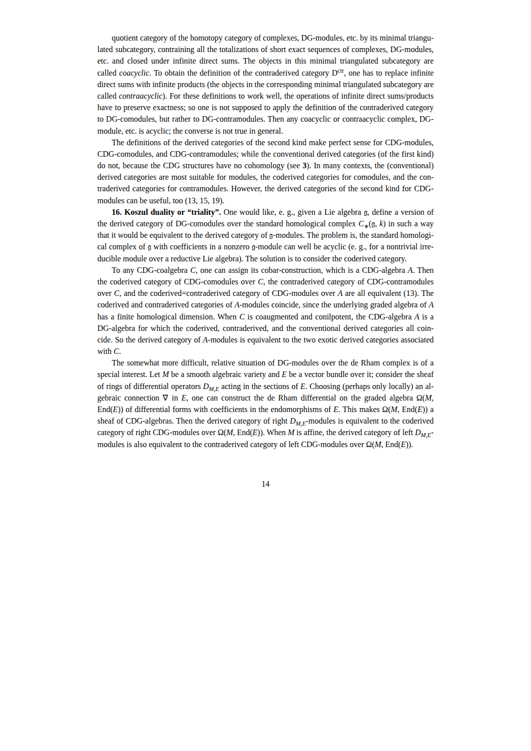quotient category of the homotopy category of complexes, DG-modules, etc. by its minimal triangulated subcategory, contraining all the totalizations of short exact sequences of complexes, DG-modules, etc. and closed under infinite direct sums. The objects in this minimal triangulated subcategory are called coacyclic. To obtain the definition of the contraderived category Dctr, one has to replace infinite direct sums with infinite products (the objects in the corresponding minimal triangulated subcategory are called contraacyclic). For these definitions to work well, the operations of infinite direct sums/products have to preserve exactness; so one is not supposed to apply the definition of the contraderived category to DG-comodules, but rather to DG-contramodules. Then any coacyclic or contraacyclic complex, DG-module, etc. is acyclic; the converse is not true in general.
The definitions of the derived categories of the second kind make perfect sense for CDG-modules, CDG-comodules, and CDG-contramodules; while the conventional derived categories (of the first kind) do not, because the CDG structures have no cohomology (see 3). In many contexts, the (conventional) derived categories are most suitable for modules, the coderived categories for comodules, and the contraderived categories for contramodules. However, the derived categories of the second kind for CDG-modules can be useful, too (13, 15, 19).
16. Koszul duality or “triality”. One would like, e. g., given a Lie algebra 𝔤, define a version of the derived category of DG-comodules over the standard homological complex C∗(𝔤, k) in such a way that it would be equivalent to the derived category of 𝔤-modules. The problem is, the standard homological complex of 𝔤 with coefficients in a nonzero 𝔤-module can well be acyclic (e. g., for a nontrivial irreducible module over a reductive Lie algebra). The solution is to consider the coderived category.
To any CDG-coalgebra C, one can assign its cobar-construction, which is a CDG-algebra A. Then the coderived category of CDG-comodules over C, the contraderived category of CDG-contramodules over C, and the coderived=contraderived category of CDG-modules over A are all equivalent (13). The coderived and contraderived categories of A-modules coincide, since the underlying graded algebra of A has a finite homological dimension. When C is coaugmented and conilpotent, the CDG-algebra A is a DG-algebra for which the coderived, contraderived, and the conventional derived categories all coincide. So the derived category of A-modules is equivalent to the two exotic derived categories associated with C.
The somewhat more difficult, relative situation of DG-modules over the de Rham complex is of a special interest. Let M be a smooth algebraic variety and E be a vector bundle over it; consider the sheaf of rings of differential operators DM,E acting in the sections of E. Choosing (perhaps only locally) an algebraic connection ∇ in E, one can construct the de Rham differential on the graded algebra Ω(M, End(E)) of differential forms with coefficients in the endomorphisms of E. This makes Ω(M, End(E)) a sheaf of CDG-algebras. Then the derived category of right DM,E-modules is equivalent to the coderived category of right CDG-modules over Ω(M, End(E)). When M is affine, the derived category of left DM,E-modules is also equivalent to the contraderived category of left CDG-modules over Ω(M, End(E)).
14